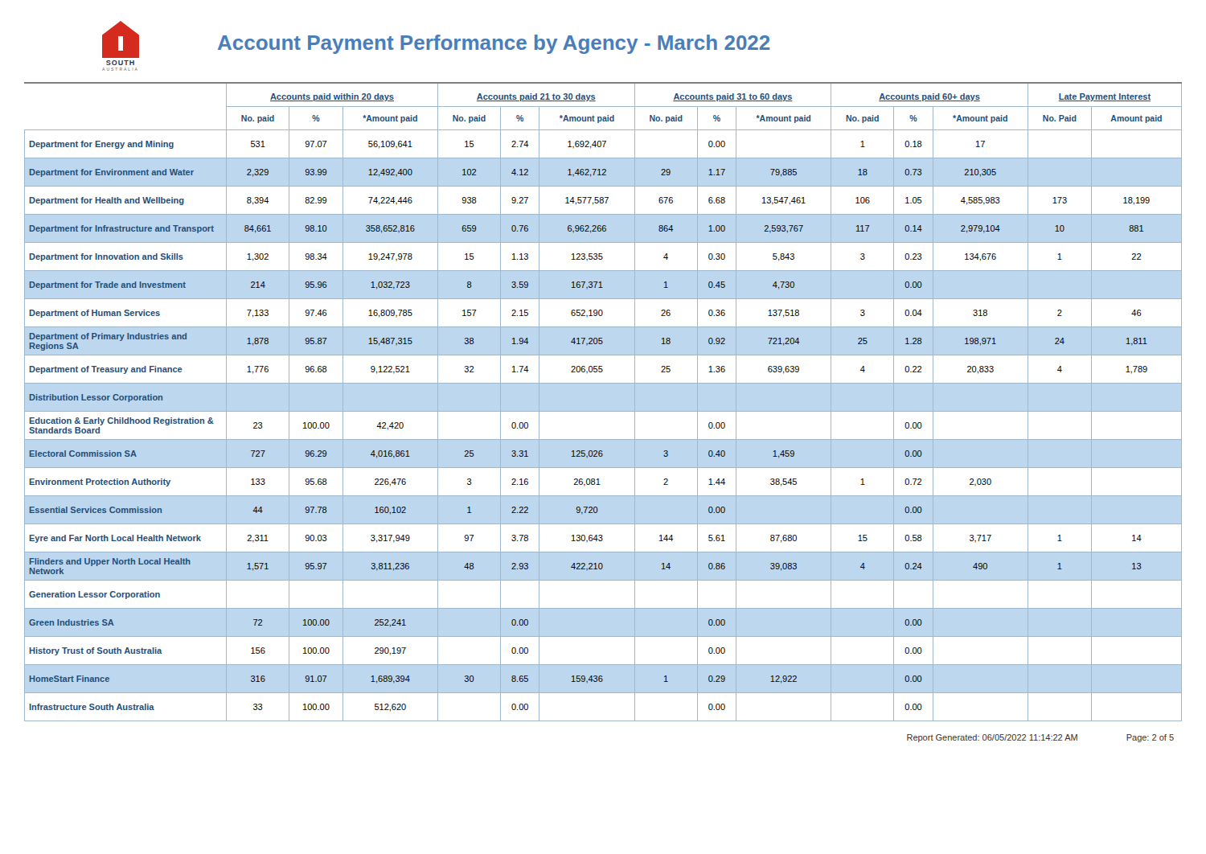SOUTHAUSTRALIA
Account Payment Performance by Agency - March 2022
| | Accounts paid within 20 days | Accounts paid 21 to 30 days | Accounts paid 31 to 60 days | Accounts paid 60+ days | Late Payment Interest |
| --- | --- | --- | --- | --- | --- |
| | No. paid | % | *Amount paid | No. paid | % | *Amount paid | No. paid | % | *Amount paid | No. paid | % | *Amount paid | No. Paid | Amount paid |
| Department for Energy and Mining | 531 | 97.07 | 56,109,641 | 15 | 2.74 | 1,692,407 | | 0.00 | | 1 | 0.18 | 17 | | |
| Department for Environment and Water | 2,329 | 93.99 | 12,492,400 | 102 | 4.12 | 1,462,712 | 29 | 1.17 | 79,885 | 18 | 0.73 | 210,305 | | |
| Department for Health and Wellbeing | 8,394 | 82.99 | 74,224,446 | 938 | 9.27 | 14,577,587 | 676 | 6.68 | 13,547,461 | 106 | 1.05 | 4,585,983 | 173 | 18,199 |
| Department for Infrastructure and Transport | 84,661 | 98.10 | 358,652,816 | 659 | 0.76 | 6,962,266 | 864 | 1.00 | 2,593,767 | 117 | 0.14 | 2,979,104 | 10 | 881 |
| Department for Innovation and Skills | 1,302 | 98.34 | 19,247,978 | 15 | 1.13 | 123,535 | 4 | 0.30 | 5,843 | 3 | 0.23 | 134,676 | 1 | 22 |
| Department for Trade and Investment | 214 | 95.96 | 1,032,723 | 8 | 3.59 | 167,371 | 1 | 0.45 | 4,730 | | 0.00 | | | |
| Department of Human Services | 7,133 | 97.46 | 16,809,785 | 157 | 2.15 | 652,190 | 26 | 0.36 | 137,518 | 3 | 0.04 | 318 | 2 | 46 |
| Department of Primary Industries and Regions SA | 1,878 | 95.87 | 15,487,315 | 38 | 1.94 | 417,205 | 18 | 0.92 | 721,204 | 25 | 1.28 | 198,971 | 24 | 1,811 |
| Department of Treasury and Finance | 1,776 | 96.68 | 9,122,521 | 32 | 1.74 | 206,055 | 25 | 1.36 | 639,639 | 4 | 0.22 | 20,833 | 4 | 1,789 |
| Distribution Lessor Corporation | | | | | | | | | | | | | | |
| Education & Early Childhood Registration & Standards Board | 23 | 100.00 | 42,420 | | 0.00 | | | 0.00 | | | 0.00 | | | |
| Electoral Commission SA | 727 | 96.29 | 4,016,861 | 25 | 3.31 | 125,026 | 3 | 0.40 | 1,459 | | 0.00 | | | |
| Environment Protection Authority | 133 | 95.68 | 226,476 | 3 | 2.16 | 26,081 | 2 | 1.44 | 38,545 | 1 | 0.72 | 2,030 | | |
| Essential Services Commission | 44 | 97.78 | 160,102 | 1 | 2.22 | 9,720 | | 0.00 | | | 0.00 | | | |
| Eyre and Far North Local Health Network | 2,311 | 90.03 | 3,317,949 | 97 | 3.78 | 130,643 | 144 | 5.61 | 87,680 | 15 | 0.58 | 3,717 | 1 | 14 |
| Flinders and Upper North Local Health Network | 1,571 | 95.97 | 3,811,236 | 48 | 2.93 | 422,210 | 14 | 0.86 | 39,083 | 4 | 0.24 | 490 | 1 | 13 |
| Generation Lessor Corporation | | | | | | | | | | | | | | |
| Green Industries SA | 72 | 100.00 | 252,241 | | 0.00 | | | 0.00 | | | 0.00 | | | |
| History Trust of South Australia | 156 | 100.00 | 290,197 | | 0.00 | | | 0.00 | | | 0.00 | | | |
| HomeStart Finance | 316 | 91.07 | 1,689,394 | 30 | 8.65 | 159,436 | 1 | 0.29 | 12,922 | | 0.00 | | | |
| Infrastructure South Australia | 33 | 100.00 | 512,620 | | 0.00 | | | 0.00 | | | 0.00 | | | |
Report Generated: 06/05/2022 11:14:22 AM
Page: 2 of 5